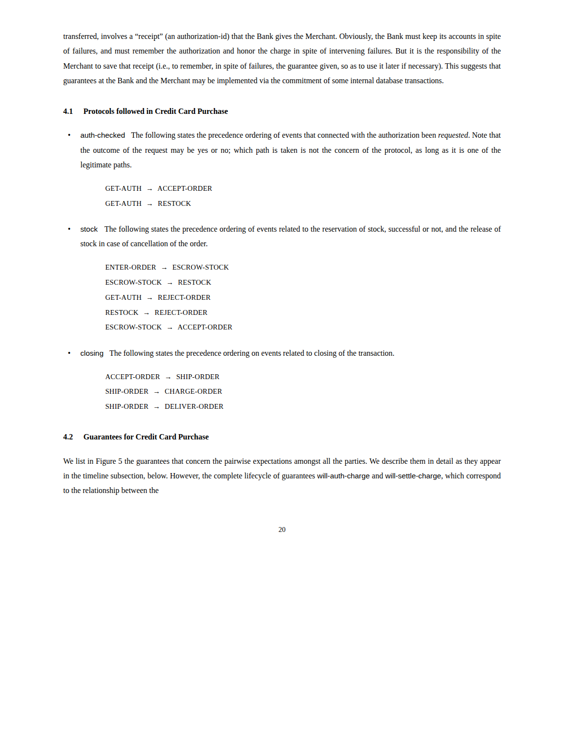transferred, involves a “receipt” (an authorization-id) that the Bank gives the Merchant. Obviously, the Bank must keep its accounts in spite of failures, and must remember the authorization and honor the charge in spite of intervening failures. But it is the responsibility of the Merchant to save that receipt (i.e., to remember, in spite of failures, the guarantee given, so as to use it later if necessary). This suggests that guarantees at the Bank and the Merchant may be implemented via the commitment of some internal database transactions.
4.1 Protocols followed in Credit Card Purchase
auth-checked The following states the precedence ordering of events that connected with the authorization been requested. Note that the outcome of the request may be yes or no; which path is taken is not the concern of the protocol, as long as it is one of the legitimate paths.
GET-AUTH → ACCEPT-ORDER
GET-AUTH → RESTOCK
stock The following states the precedence ordering of events related to the reservation of stock, successful or not, and the release of stock in case of cancellation of the order.
ENTER-ORDER → ESCROW-STOCK
ESCROW-STOCK → RESTOCK
GET-AUTH → REJECT-ORDER
RESTOCK → REJECT-ORDER
ESCROW-STOCK → ACCEPT-ORDER
closing The following states the precedence ordering on events related to closing of the transaction.
ACCEPT-ORDER → SHIP-ORDER
SHIP-ORDER → CHARGE-ORDER
SHIP-ORDER → DELIVER-ORDER
4.2 Guarantees for Credit Card Purchase
We list in Figure 5 the guarantees that concern the pairwise expectations amongst all the parties. We describe them in detail as they appear in the timeline subsection, below. However, the complete lifecycle of guarantees will-auth-charge and will-settle-charge, which correspond to the relationship between the
20